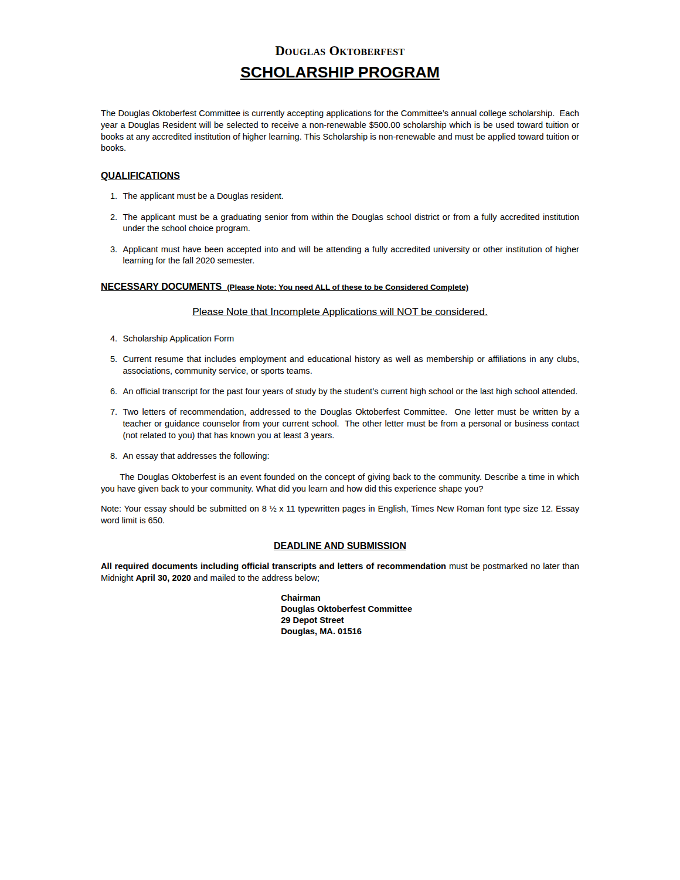Douglas Oktoberfest
SCHOLARSHIP PROGRAM
The Douglas Oktoberfest Committee is currently accepting applications for the Committee’s annual college scholarship. Each year a Douglas Resident will be selected to receive a non-renewable $500.00 scholarship which is be used toward tuition or books at any accredited institution of higher learning. This Scholarship is non-renewable and must be applied toward tuition or books.
QUALIFICATIONS
The applicant must be a Douglas resident.
The applicant must be a graduating senior from within the Douglas school district or from a fully accredited institution under the school choice program.
Applicant must have been accepted into and will be attending a fully accredited university or other institution of higher learning for the fall 2020 semester.
NECESSARY DOCUMENTS (Please Note: You need ALL of these to be Considered Complete)
Please Note that Incomplete Applications will NOT be considered.
Scholarship Application Form
Current resume that includes employment and educational history as well as membership or affiliations in any clubs, associations, community service, or sports teams.
An official transcript for the past four years of study by the student’s current high school or the last high school attended.
Two letters of recommendation, addressed to the Douglas Oktoberfest Committee. One letter must be written by a teacher or guidance counselor from your current school. The other letter must be from a personal or business contact (not related to you) that has known you at least 3 years.
An essay that addresses the following:
The Douglas Oktoberfest is an event founded on the concept of giving back to the community. Describe a time in which you have given back to your community. What did you learn and how did this experience shape you?
Note: Your essay should be submitted on 8 ½ x 11 typewritten pages in English, Times New Roman font type size 12. Essay word limit is 650.
DEADLINE AND SUBMISSION
All required documents including official transcripts and letters of recommendation must be postmarked no later than Midnight April 30, 2020 and mailed to the address below;
Chairman
Douglas Oktoberfest Committee
29 Depot Street
Douglas, MA. 01516